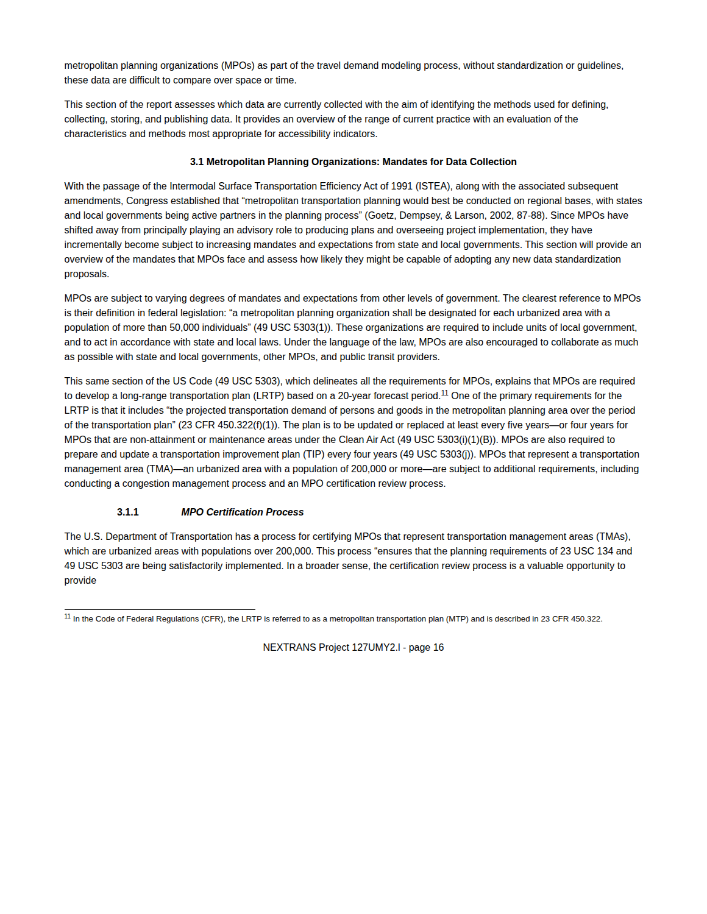metropolitan planning organizations (MPOs) as part of the travel demand modeling process, without standardization or guidelines, these data are difficult to compare over space or time.
This section of the report assesses which data are currently collected with the aim of identifying the methods used for defining, collecting, storing, and publishing data. It provides an overview of the range of current practice with an evaluation of the characteristics and methods most appropriate for accessibility indicators.
3.1 Metropolitan Planning Organizations: Mandates for Data Collection
With the passage of the Intermodal Surface Transportation Efficiency Act of 1991 (ISTEA), along with the associated subsequent amendments, Congress established that “metropolitan transportation planning would best be conducted on regional bases, with states and local governments being active partners in the planning process” (Goetz, Dempsey, & Larson, 2002, 87-88). Since MPOs have shifted away from principally playing an advisory role to producing plans and overseeing project implementation, they have incrementally become subject to increasing mandates and expectations from state and local governments. This section will provide an overview of the mandates that MPOs face and assess how likely they might be capable of adopting any new data standardization proposals.
MPOs are subject to varying degrees of mandates and expectations from other levels of government. The clearest reference to MPOs is their definition in federal legislation: “a metropolitan planning organization shall be designated for each urbanized area with a population of more than 50,000 individuals” (49 USC 5303(1)). These organizations are required to include units of local government, and to act in accordance with state and local laws. Under the language of the law, MPOs are also encouraged to collaborate as much as possible with state and local governments, other MPOs, and public transit providers.
This same section of the US Code (49 USC 5303), which delineates all the requirements for MPOs, explains that MPOs are required to develop a long-range transportation plan (LRTP) based on a 20-year forecast period.11 One of the primary requirements for the LRTP is that it includes “the projected transportation demand of persons and goods in the metropolitan planning area over the period of the transportation plan” (23 CFR 450.322(f)(1)). The plan is to be updated or replaced at least every five years—or four years for MPOs that are non-attainment or maintenance areas under the Clean Air Act (49 USC 5303(i)(1)(B)). MPOs are also required to prepare and update a transportation improvement plan (TIP) every four years (49 USC 5303(j)). MPOs that represent a transportation management area (TMA)—an urbanized area with a population of 200,000 or more—are subject to additional requirements, including conducting a congestion management process and an MPO certification review process.
3.1.1 MPO Certification Process
The U.S. Department of Transportation has a process for certifying MPOs that represent transportation management areas (TMAs), which are urbanized areas with populations over 200,000. This process “ensures that the planning requirements of 23 USC 134 and 49 USC 5303 are being satisfactorily implemented. In a broader sense, the certification review process is a valuable opportunity to provide
11 In the Code of Federal Regulations (CFR), the LRTP is referred to as a metropolitan transportation plan (MTP) and is described in 23 CFR 450.322.
NEXTRANS Project 127UMY2.l - page 16